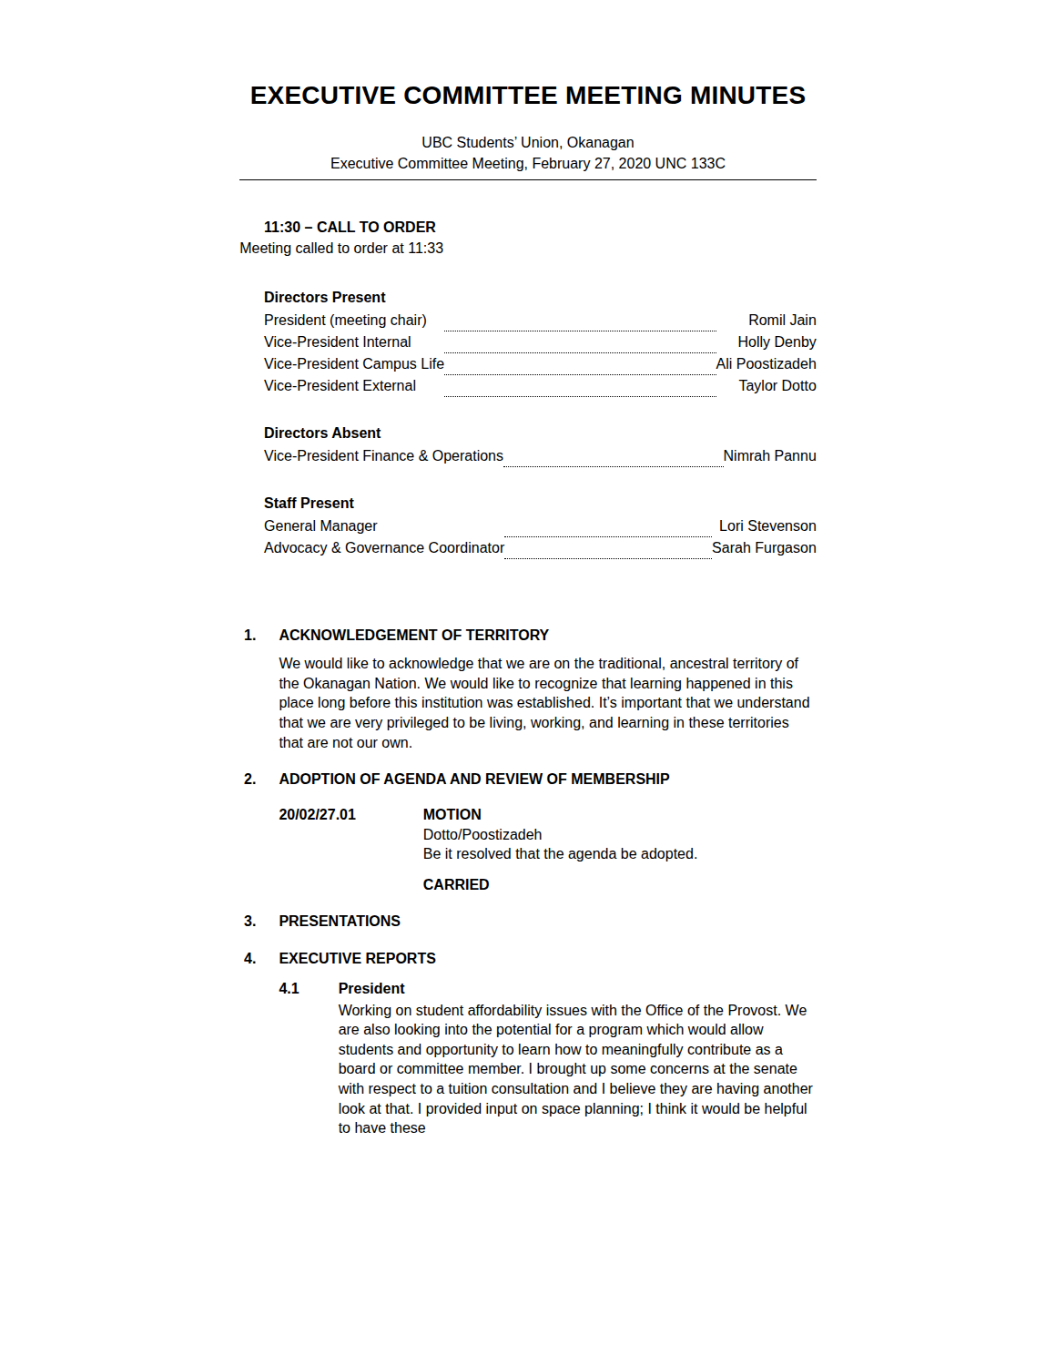EXECUTIVE COMMITTEE MEETING MINUTES
UBC Students’ Union, Okanagan
Executive Committee Meeting, February 27, 2020 UNC 133C
11:30 – CALL TO ORDER
Meeting called to order at 11:33
Directors Present
| President (meeting chair) | | Romil Jain |
| Vice-President Internal | | Holly Denby |
| Vice-President Campus Life | | Ali Poostizadeh |
| Vice-President External | | Taylor Dotto |
Directors Absent
| Vice-President Finance & Operations | | Nimrah Pannu |
Staff Present
| General Manager | | Lori Stevenson |
| Advocacy & Governance Coordinator | | Sarah Furgason |
1. Acknowledgement of Territory
We would like to acknowledge that we are on the traditional, ancestral territory of the Okanagan Nation. We would like to recognize that learning happened in this place long before this institution was established. It’s important that we understand that we are very privileged to be living, working, and learning in these territories that are not our own.
2. Adoption of Agenda and Review of Membership
20/02/27.01
MOTION
Dotto/Poostizadeh
Be it resolved that the agenda be adopted. CARRIED
3. Presentations
4. Executive Reports
4.1
President
Working on student affordability issues with the Office of the Provost. We are also looking into the potential for a program which would allow students and opportunity to learn how to meaningfully contribute as a board or committee member. I brought up some concerns at the senate with respect to a tuition consultation and I believe they are having another look at that. I provided input on space planning; I think it would be helpful to have these